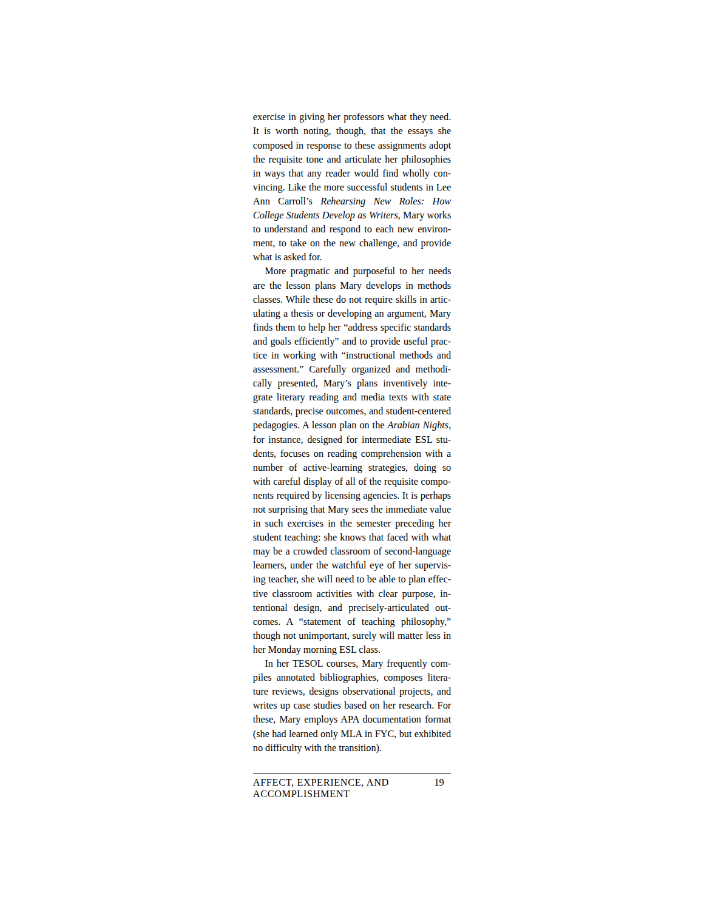exercise in giving her professors what they need. It is worth noting, though, that the essays she composed in response to these assignments adopt the requisite tone and articulate her philosophies in ways that any reader would find wholly convincing. Like the more successful students in Lee Ann Carroll’s Rehearsing New Roles: How College Students Develop as Writers, Mary works to understand and respond to each new environment, to take on the new challenge, and provide what is asked for.
More pragmatic and purposeful to her needs are the lesson plans Mary develops in methods classes. While these do not require skills in articulating a thesis or developing an argument, Mary finds them to help her “address specific standards and goals efficiently” and to provide useful practice in working with “instructional methods and assessment.” Carefully organized and methodically presented, Mary’s plans inventively integrate literary reading and media texts with state standards, precise outcomes, and student-centered pedagogies. A lesson plan on the Arabian Nights, for instance, designed for intermediate ESL students, focuses on reading comprehension with a number of active-learning strategies, doing so with careful display of all of the requisite components required by licensing agencies. It is perhaps not surprising that Mary sees the immediate value in such exercises in the semester preceding her student teaching: she knows that faced with what may be a crowded classroom of second-language learners, under the watchful eye of her supervising teacher, she will need to be able to plan effective classroom activities with clear purpose, intentional design, and precisely-articulated outcomes. A “statement of teaching philosophy,” though not unimportant, surely will matter less in her Monday morning ESL class.
In her TESOL courses, Mary frequently compiles annotated bibliographies, composes literature reviews, designs observational projects, and writes up case studies based on her research. For these, Mary employs APA documentation format (she had learned only MLA in FYC, but exhibited no difficulty with the transition).
Affect, Experience, and Accomplishment 19